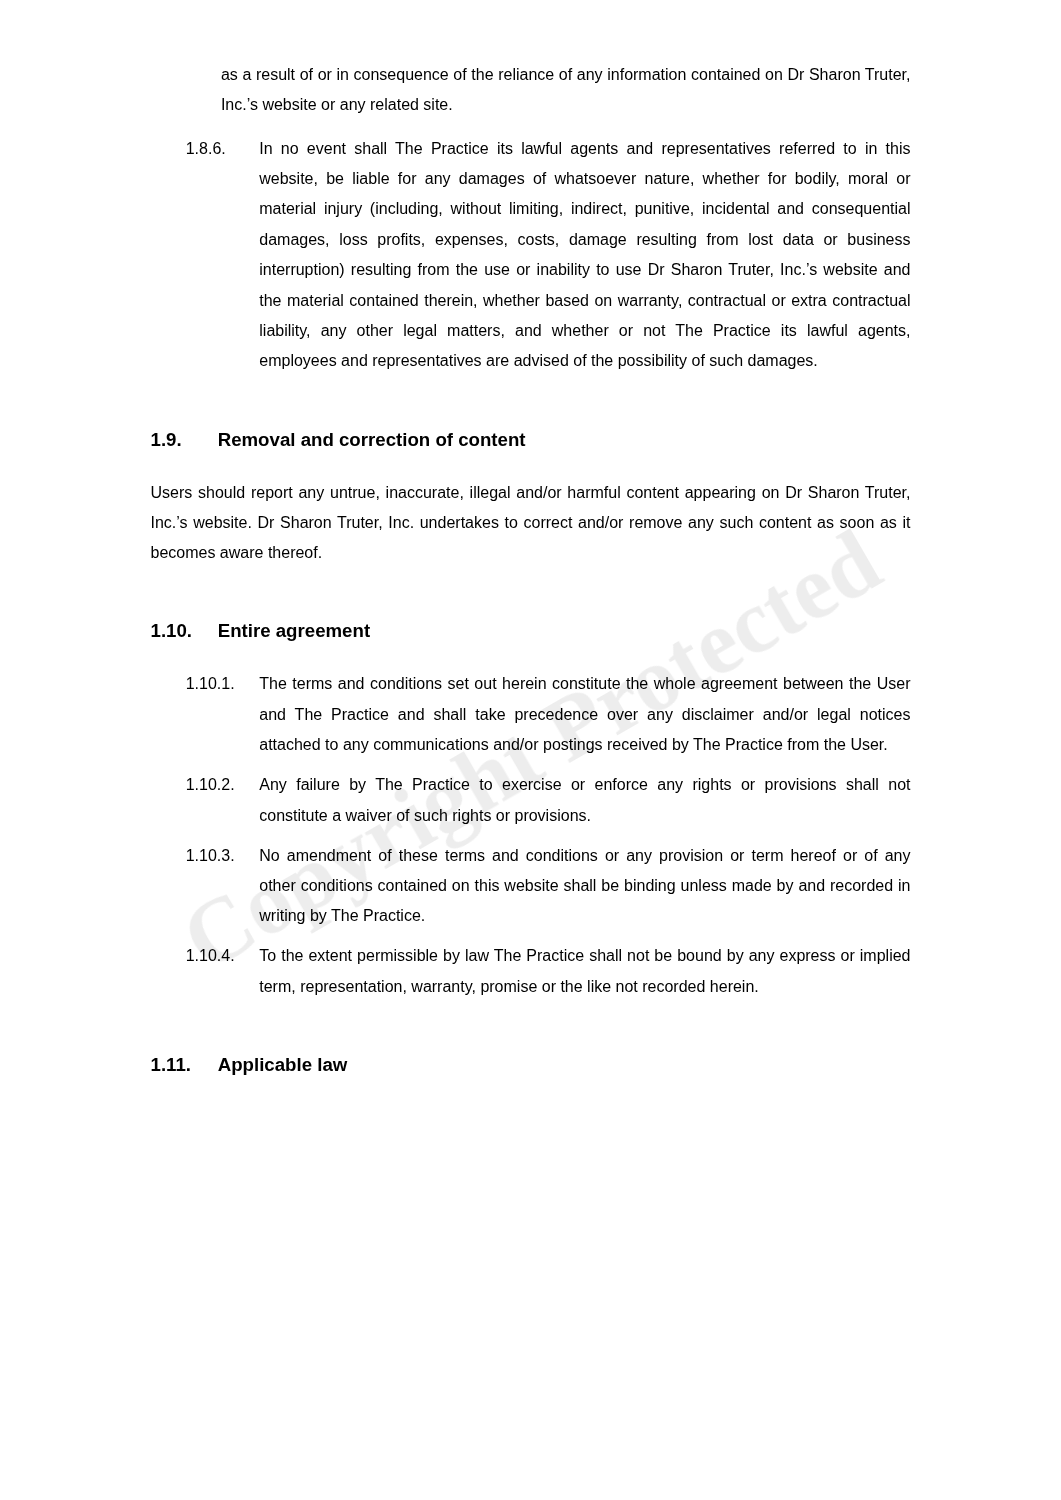Copyright Protected
as a result of or in consequence of the reliance of any information contained on Dr Sharon Truter, Inc.’s website or any related site.
1.8.6. In no event shall The Practice its lawful agents and representatives referred to in this website, be liable for any damages of whatsoever nature, whether for bodily, moral or material injury (including, without limiting, indirect, punitive, incidental and consequential damages, loss profits, expenses, costs, damage resulting from lost data or business interruption) resulting from the use or inability to use Dr Sharon Truter, Inc.’s website and the material contained therein, whether based on warranty, contractual or extra contractual liability, any other legal matters, and whether or not The Practice its lawful agents, employees and representatives are advised of the possibility of such damages.
1.9. Removal and correction of content
Users should report any untrue, inaccurate, illegal and/or harmful content appearing on Dr Sharon Truter, Inc.’s website. Dr Sharon Truter, Inc. undertakes to correct and/or remove any such content as soon as it becomes aware thereof.
1.10. Entire agreement
1.10.1. The terms and conditions set out herein constitute the whole agreement between the User and The Practice and shall take precedence over any disclaimer and/or legal notices attached to any communications and/or postings received by The Practice from the User.
1.10.2. Any failure by The Practice to exercise or enforce any rights or provisions shall not constitute a waiver of such rights or provisions.
1.10.3. No amendment of these terms and conditions or any provision or term hereof or of any other conditions contained on this website shall be binding unless made by and recorded in writing by The Practice.
1.10.4. To the extent permissible by law The Practice shall not be bound by any express or implied term, representation, warranty, promise or the like not recorded herein.
1.11. Applicable law